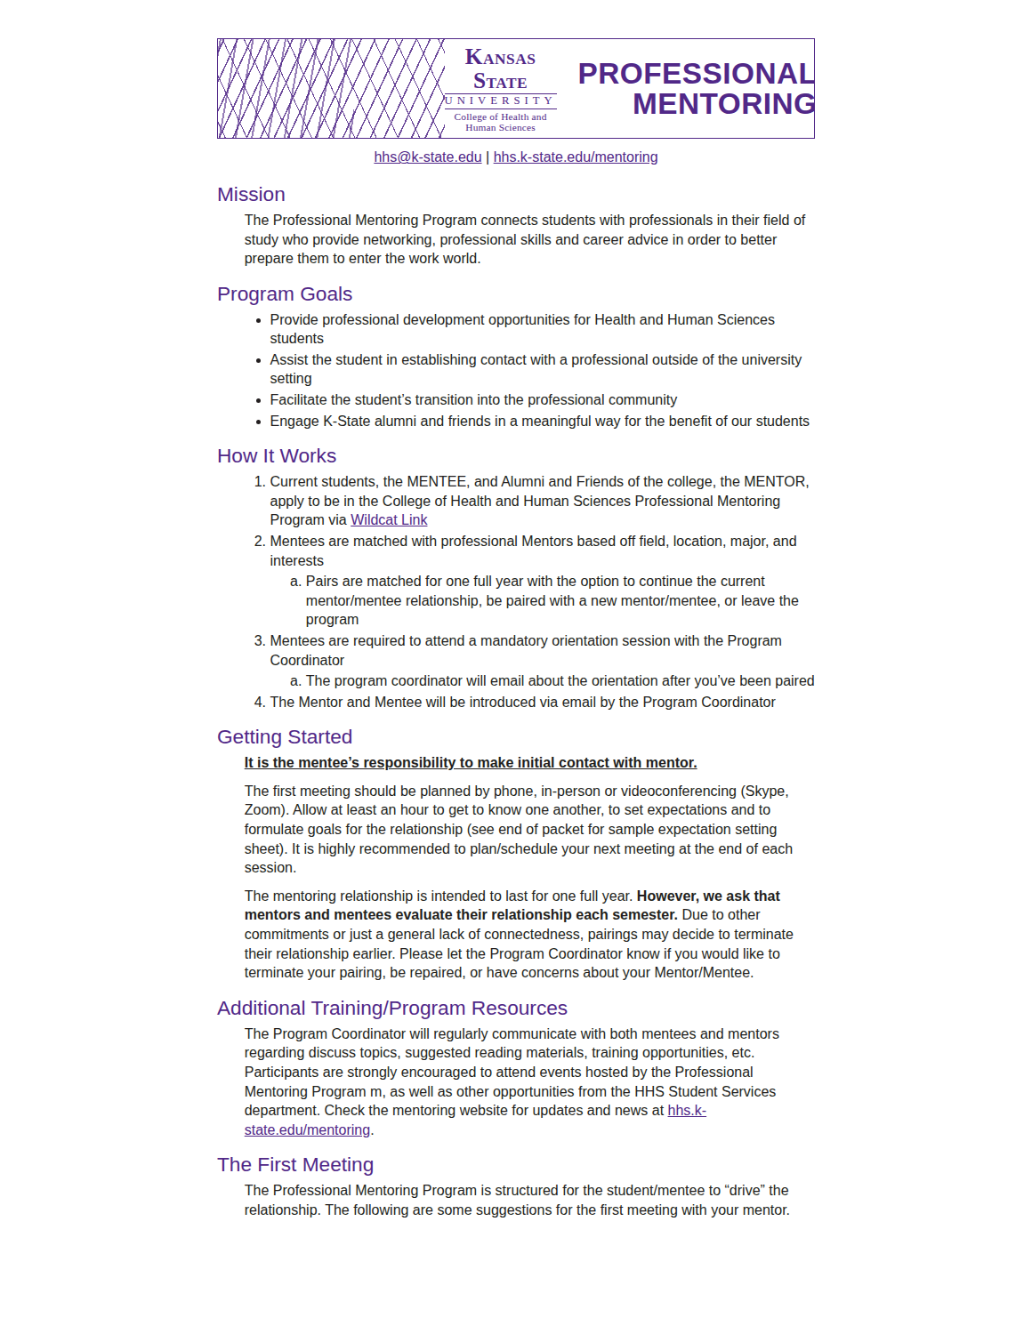KANSAS STATE
University
College of Health and Human Sciences
PROFESSIONAL MENTORING
hhs@k-state.edu | hhs.k-state.edu/mentoring
Mission
The Professional Mentoring Program connects students with professionals in their field of study who provide networking, professional skills and career advice in order to better prepare them to enter the work world.
Program Goals
Provide professional development opportunities for Health and Human Sciences students
Assist the student in establishing contact with a professional outside of the university setting
Facilitate the student’s transition into the professional community
Engage K-State alumni and friends in a meaningful way for the benefit of our students
How It Works
Current students, the MENTEE, and Alumni and Friends of the college, the MENTOR, apply to be in the College of Health and Human Sciences Professional Mentoring Program via Wildcat Link
Mentees are matched with professional Mentors based off field, location, major, and interests
Pairs are matched for one full year with the option to continue the current mentor/mentee relationship, be paired with a new mentor/mentee, or leave the program
Mentees are required to attend a mandatory orientation session with the Program Coordinator
The program coordinator will email about the orientation after you’ve been paired
The Mentor and Mentee will be introduced via email by the Program Coordinator
Getting Started
It is the mentee’s responsibility to make initial contact with mentor.
The first meeting should be planned by phone, in-person or videoconferencing (Skype, Zoom). Allow at least an hour to get to know one another, to set expectations and to formulate goals for the relationship (see end of packet for sample expectation setting sheet). It is highly recommended to plan/schedule your next meeting at the end of each session.
The mentoring relationship is intended to last for one full year. However, we ask that mentors and mentees evaluate their relationship each semester. Due to other commitments or just a general lack of connectedness, pairings may decide to terminate their relationship earlier. Please let the Program Coordinator know if you would like to terminate your pairing, be repaired, or have concerns about your Mentor/Mentee.
Additional Training/Program Resources
The Program Coordinator will regularly communicate with both mentees and mentors regarding discuss topics, suggested reading materials, training opportunities, etc. Participants are strongly encouraged to attend events hosted by the Professional Mentoring Program m, as well as other opportunities from the HHS Student Services department. Check the mentoring website for updates and news at hhs.k-state.edu/mentoring.
The First Meeting
The Professional Mentoring Program is structured for the student/mentee to “drive” the relationship. The following are some suggestions for the first meeting with your mentor.